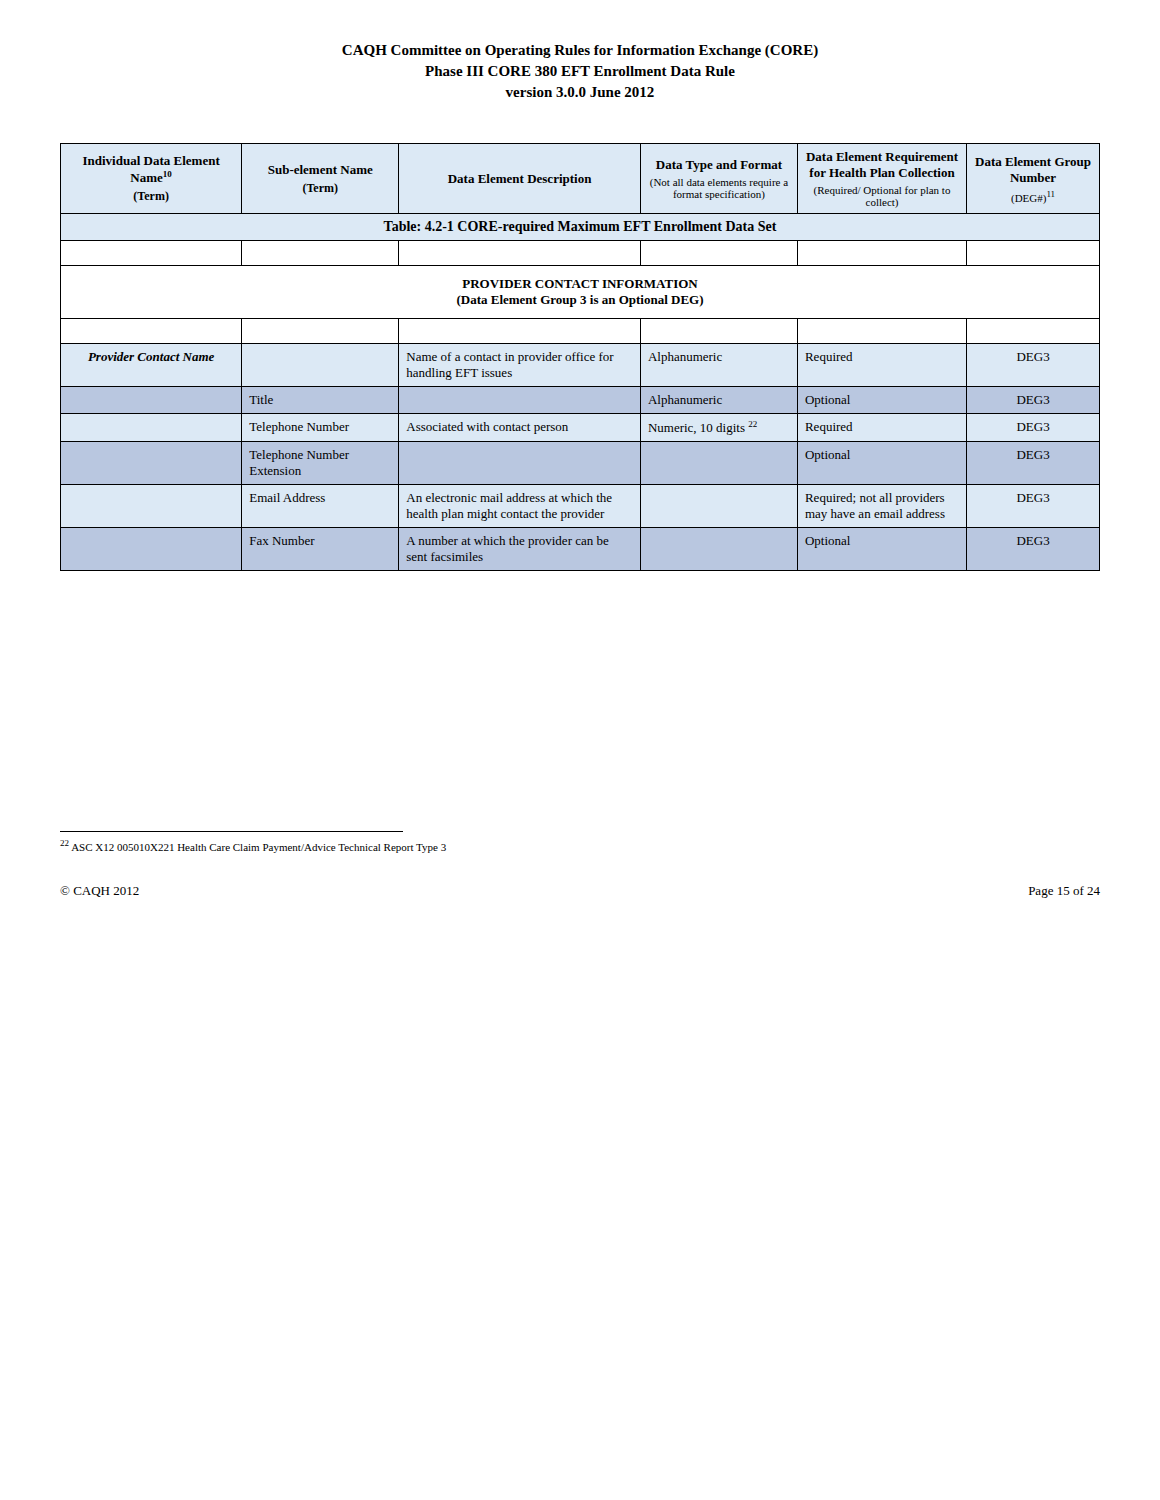CAQH Committee on Operating Rules for Information Exchange (CORE)
Phase III CORE 380 EFT Enrollment Data Rule
version 3.0.0 June 2012
| Table: 4.2-1 CORE-required Maximum EFT Enrollment Data Set |
| Individual Data Element Name 10 (Term) | Sub-element Name (Term) | Data Element Description | Data Type and Format (Not all data elements require a format specification) | Data Element Requirement for Health Plan Collection (Required/ Optional for plan to collect) | Data Element Group Number (DEG#) 11 |
| PROVIDER CONTACT INFORMATION (Data Element Group 3 is an Optional DEG) |
| Provider Contact Name | | Name of a contact in provider office for handling EFT issues | Alphanumeric | Required | DEG3 |
| | Title | | Alphanumeric | Optional | DEG3 |
| | Telephone Number | Associated with contact person | Numeric, 10 digits 22 | Required | DEG3 |
| | Telephone Number Extension | | | Optional | DEG3 |
| | Email Address | An electronic mail address at which the health plan might contact the provider | | Required; not all providers may have an email address | DEG3 |
| | Fax Number | A number at which the provider can be sent facsimiles | | Optional | DEG3 |
22 ASC X12 005010X221 Health Care Claim Payment/Advice Technical Report Type 3
© CAQH 2012 Page 15 of 24